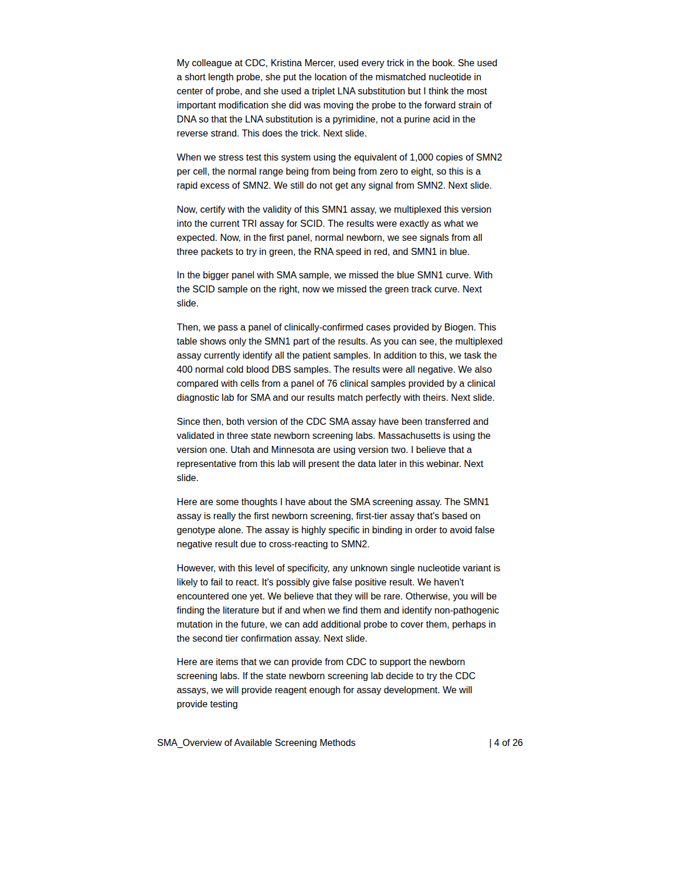My colleague at CDC, Kristina Mercer, used every trick in the book. She used a short length probe, she put the location of the mismatched nucleotide in center of probe, and she used a triplet LNA substitution but I think the most important modification she did was moving the probe to the forward strain of DNA so that the LNA substitution is a pyrimidine, not a purine acid in the reverse strand. This does the trick. Next slide.
When we stress test this system using the equivalent of 1,000 copies of SMN2 per cell, the normal range being from being from zero to eight, so this is a rapid excess of SMN2. We still do not get any signal from SMN2. Next slide.
Now, certify with the validity of this SMN1 assay, we multiplexed this version into the current TRI assay for SCID. The results were exactly as what we expected. Now, in the first panel, normal newborn, we see signals from all three packets to try in green, the RNA speed in red, and SMN1 in blue.
In the bigger panel with SMA sample, we missed the blue SMN1 curve. With the SCID sample on the right, now we missed the green track curve. Next slide.
Then, we pass a panel of clinically-confirmed cases provided by Biogen. This table shows only the SMN1 part of the results. As you can see, the multiplexed assay currently identify all the patient samples. In addition to this, we task the 400 normal cold blood DBS samples. The results were all negative. We also compared with cells from a panel of 76 clinical samples provided by a clinical diagnostic lab for SMA and our results match perfectly with theirs. Next slide.
Since then, both version of the CDC SMA assay have been transferred and validated in three state newborn screening labs. Massachusetts is using the version one. Utah and Minnesota are using version two. I believe that a representative from this lab will present the data later in this webinar. Next slide.
Here are some thoughts I have about the SMA screening assay. The SMN1 assay is really the first newborn screening, first-tier assay that's based on genotype alone. The assay is highly specific in binding in order to avoid false negative result due to cross-reacting to SMN2.
However, with this level of specificity, any unknown single nucleotide variant is likely to fail to react. It's possibly give false positive result. We haven't encountered one yet. We believe that they will be rare. Otherwise, you will be finding the literature but if and when we find them and identify non-pathogenic mutation in the future, we can add additional probe to cover them, perhaps in the second tier confirmation assay. Next slide.
Here are items that we can provide from CDC to support the newborn screening labs. If the state newborn screening lab decide to try the CDC assays, we will provide reagent enough for assay development. We will provide testing
SMA_Overview of Available Screening Methods | 4 of 26